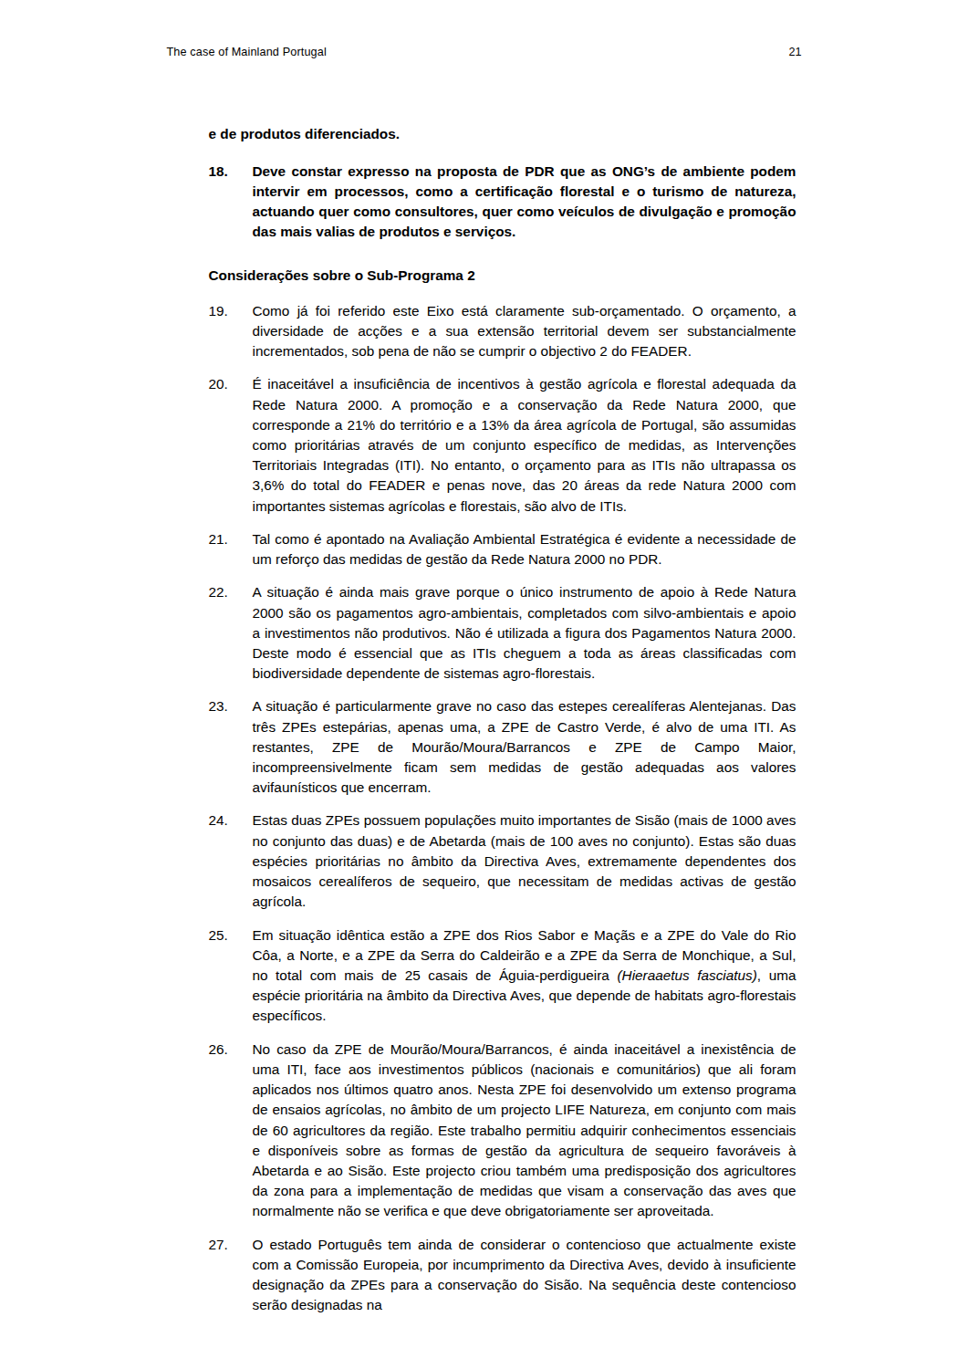The case of Mainland Portugal 21
e de produtos diferenciados.
18.
Deve constar expresso na proposta de PDR que as ONG’s de ambiente podem intervir em processos, como a certificação florestal e o turismo de natureza, actuando quer como consultores, quer como veículos de divulgação e promoção das mais valias de produtos e serviços.
Considerações sobre o Sub-Programa 2
19.
Como já foi referido este Eixo está claramente sub-orçamentado. O orçamento, a diversidade de acções e a sua extensão territorial devem ser substancialmente incrementados, sob pena de não se cumprir o objectivo 2 do FEADER.
20.
É inaceitável a insuficiência de incentivos à gestão agrícola e florestal adequada da Rede Natura 2000. A promoção e a conservação da Rede Natura 2000, que corresponde a 21% do território e a 13% da área agrícola de Portugal, são assumidas como prioritárias através de um conjunto específico de medidas, as Intervenções Territoriais Integradas (ITI). No entanto, o orçamento para as ITIs não ultrapassa os 3,6% do total do FEADER e penas nove, das 20 áreas da rede Natura 2000 com importantes sistemas agrícolas e florestais, são alvo de ITIs.
21.
Tal como é apontado na Avaliação Ambiental Estratégica é evidente a necessidade de um reforço das medidas de gestão da Rede Natura 2000 no PDR.
22.
A situação é ainda mais grave porque o único instrumento de apoio à Rede Natura 2000 são os pagamentos agro-ambientais, completados com silvo-ambientais e apoio a investimentos não produtivos. Não é utilizada a figura dos Pagamentos Natura 2000. Deste modo é essencial que as ITIs cheguem a toda as áreas classificadas com biodiversidade dependente de sistemas agro-florestais.
23.
A situação é particularmente grave no caso das estepes cerealíferas Alentejanas. Das três ZPEs estepárias, apenas uma, a ZPE de Castro Verde, é alvo de uma ITI. As restantes, ZPE de Mourão/Moura/Barrancos e ZPE de Campo Maior, incompreensivelmente ficam sem medidas de gestão adequadas aos valores avifaunísticos que encerram.
24.
Estas duas ZPEs possuem populações muito importantes de Sisão (mais de 1000 aves no conjunto das duas) e de Abetarda (mais de 100 aves no conjunto). Estas são duas espécies prioritárias no âmbito da Directiva Aves, extremamente dependentes dos mosaicos cerealíferos de sequeiro, que necessitam de medidas activas de gestão agrícola.
25.
Em situação idêntica estão a ZPE dos Rios Sabor e Maçãs e a ZPE do Vale do Rio Côa, a Norte, e a ZPE da Serra do Caldeirão e a ZPE da Serra de Monchique, a Sul, no total com mais de 25 casais de Águia-perdigueira (Hieraaetus fasciatus), uma espécie prioritária na âmbito da Directiva Aves, que depende de habitats agro-florestais específicos.
26.
No caso da ZPE de Mourão/Moura/Barrancos, é ainda inaceitável a inexistência de uma ITI, face aos investimentos públicos (nacionais e comunitários) que ali foram aplicados nos últimos quatro anos. Nesta ZPE foi desenvolvido um extenso programa de ensaios agrícolas, no âmbito de um projecto LIFE Natureza, em conjunto com mais de 60 agricultores da região. Este trabalho permitiu adquirir conhecimentos essenciais e disponíveis sobre as formas de gestão da agricultura de sequeiro favoráveis à Abetarda e ao Sisão. Este projecto criou também uma predisposição dos agricultores da zona para a implementação de medidas que visam a conservação das aves que normalmente não se verifica e que deve obrigatoriamente ser aproveitada.
27.
O estado Português tem ainda de considerar o contencioso que actualmente existe com a Comissão Europeia, por incumprimento da Directiva Aves, devido à insuficiente designação da ZPEs para a conservação do Sisão. Na sequência deste contencioso serão designadas na